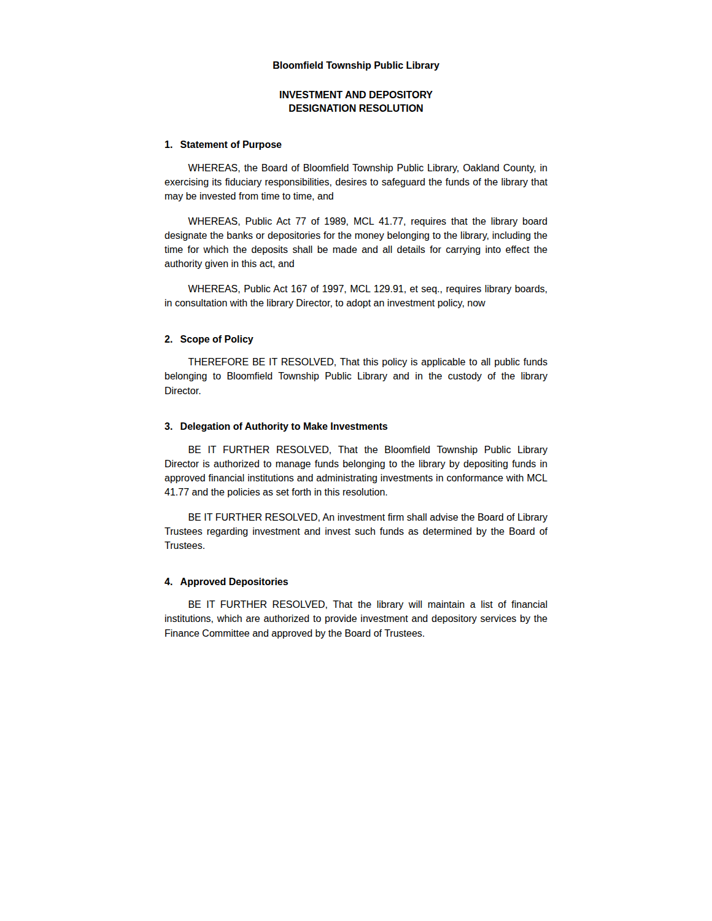Bloomfield Township Public Library
INVESTMENT AND DEPOSITORY
DESIGNATION RESOLUTION
1. Statement of Purpose
WHEREAS, the Board of Bloomfield Township Public Library, Oakland County, in exercising its fiduciary responsibilities, desires to safeguard the funds of the library that may be invested from time to time, and
WHEREAS, Public Act 77 of 1989, MCL 41.77, requires that the library board designate the banks or depositories for the money belonging to the library, including the time for which the deposits shall be made and all details for carrying into effect the authority given in this act, and
WHEREAS, Public Act 167 of 1997, MCL 129.91, et seq., requires library boards, in consultation with the library Director, to adopt an investment policy, now
2. Scope of Policy
THEREFORE BE IT RESOLVED, That this policy is applicable to all public funds belonging to Bloomfield Township Public Library and in the custody of the library Director.
3. Delegation of Authority to Make Investments
BE IT FURTHER RESOLVED, That the Bloomfield Township Public Library Director is authorized to manage funds belonging to the library by depositing funds in approved financial institutions and administrating investments in conformance with MCL 41.77 and the policies as set forth in this resolution.
BE IT FURTHER RESOLVED, An investment firm shall advise the Board of Library Trustees regarding investment and invest such funds as determined by the Board of Trustees.
4. Approved Depositories
BE IT FURTHER RESOLVED, That the library will maintain a list of financial institutions, which are authorized to provide investment and depository services by the Finance Committee and approved by the Board of Trustees.